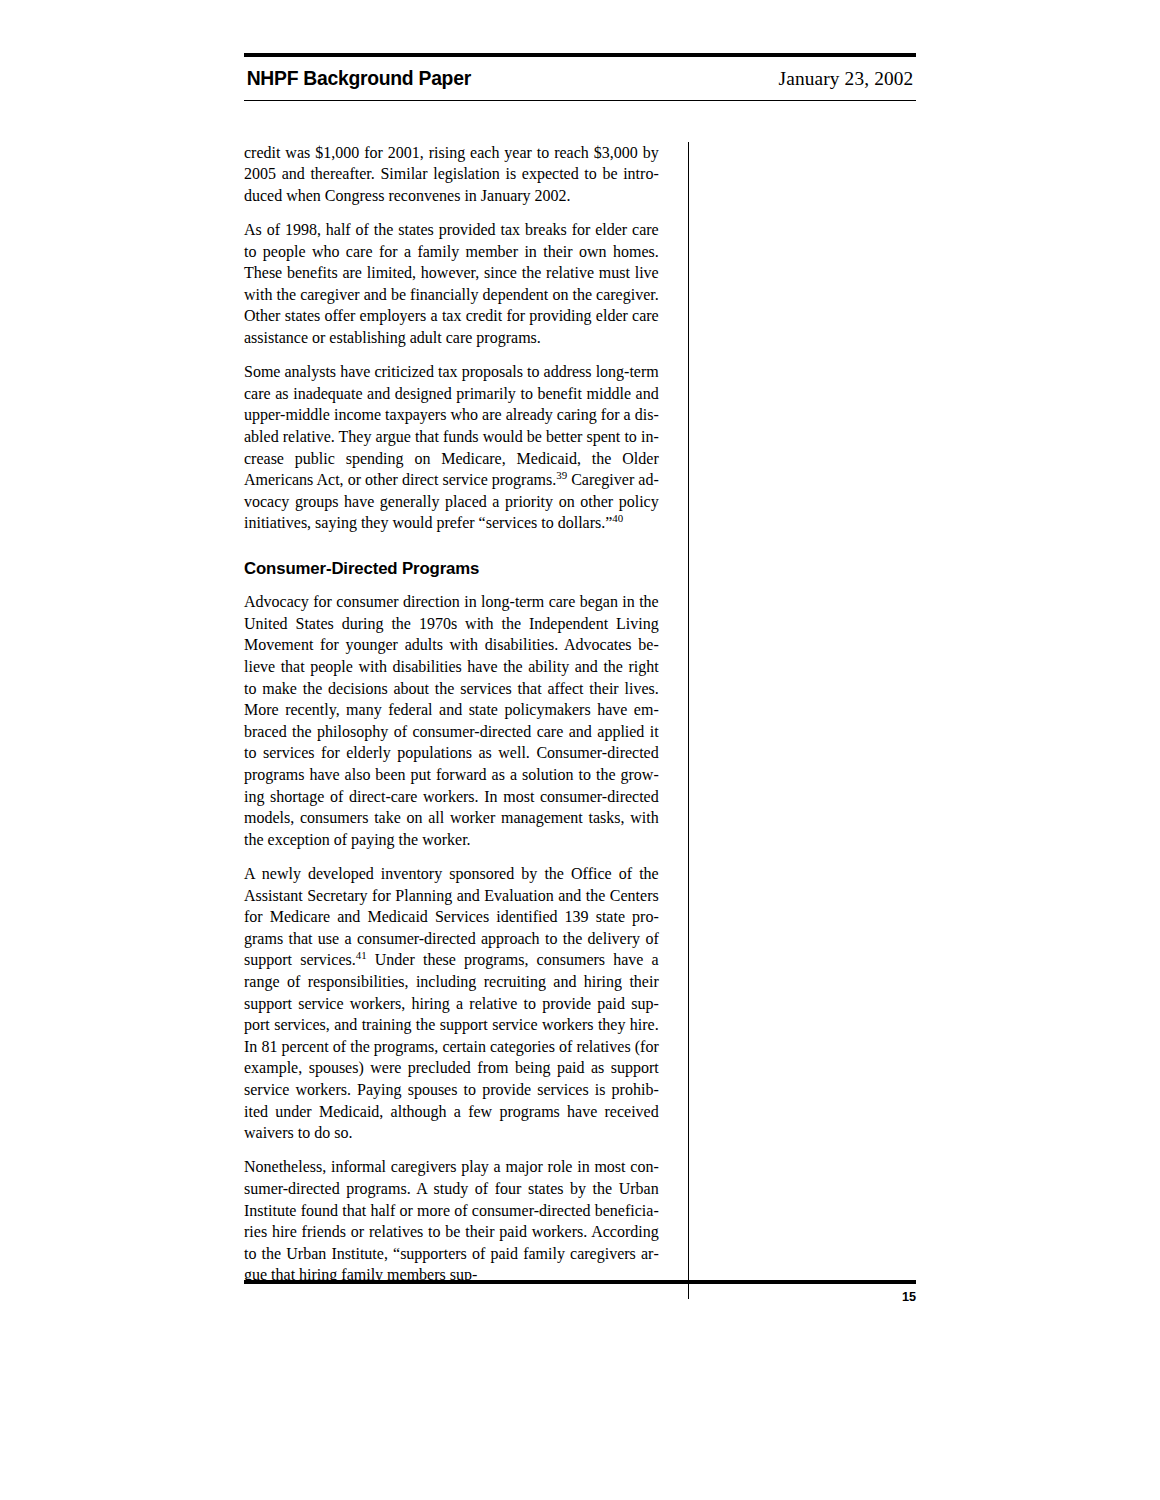NHPF Background Paper
January 23, 2002
credit was $1,000 for 2001, rising each year to reach $3,000 by 2005 and thereafter. Similar legislation is expected to be introduced when Congress reconvenes in January 2002.
As of 1998, half of the states provided tax breaks for elder care to people who care for a family member in their own homes. These benefits are limited, however, since the relative must live with the caregiver and be financially dependent on the caregiver. Other states offer employers a tax credit for providing elder care assistance or establishing adult care programs.
Some analysts have criticized tax proposals to address long-term care as inadequate and designed primarily to benefit middle and upper-middle income taxpayers who are already caring for a disabled relative. They argue that funds would be better spent to increase public spending on Medicare, Medicaid, the Older Americans Act, or other direct service programs.39 Caregiver advocacy groups have generally placed a priority on other policy initiatives, saying they would prefer “services to dollars.”40
Consumer-Directed Programs
Advocacy for consumer direction in long-term care began in the United States during the 1970s with the Independent Living Movement for younger adults with disabilities. Advocates believe that people with disabilities have the ability and the right to make the decisions about the services that affect their lives. More recently, many federal and state policymakers have embraced the philosophy of consumer-directed care and applied it to services for elderly populations as well. Consumer-directed programs have also been put forward as a solution to the growing shortage of direct-care workers. In most consumer-directed models, consumers take on all worker management tasks, with the exception of paying the worker.
A newly developed inventory sponsored by the Office of the Assistant Secretary for Planning and Evaluation and the Centers for Medicare and Medicaid Services identified 139 state programs that use a consumer-directed approach to the delivery of support services.41 Under these programs, consumers have a range of responsibilities, including recruiting and hiring their support service workers, hiring a relative to provide paid support services, and training the support service workers they hire. In 81 percent of the programs, certain categories of relatives (for example, spouses) were precluded from being paid as support service workers. Paying spouses to provide services is prohibited under Medicaid, although a few programs have received waivers to do so.
Nonetheless, informal caregivers play a major role in most consumer-directed programs. A study of four states by the Urban Institute found that half or more of consumer-directed beneficiaries hire friends or relatives to be their paid workers. According to the Urban Institute, “supporters of paid family caregivers argue that hiring family members sup-
15